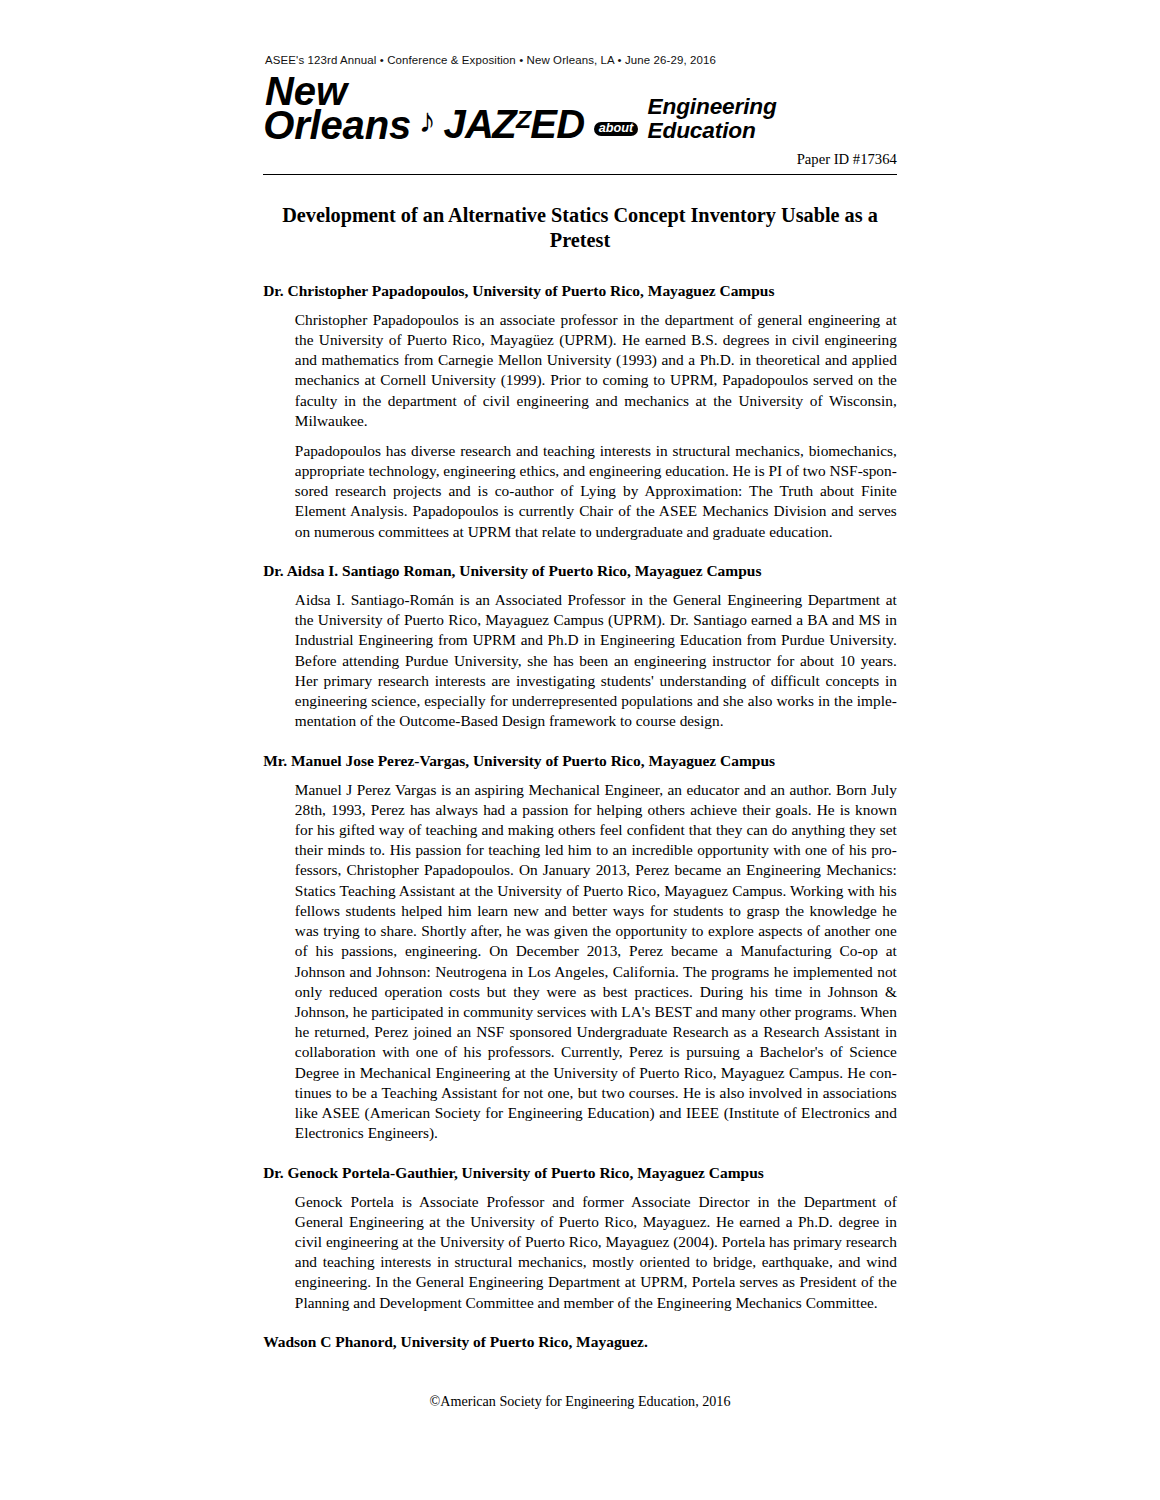ASEE's 123rd Annual • Conference & Exposition • New Orleans, LA • June 26-29, 2016
New Orleans
♪
JAZZED
about
Engineering Education
Paper ID #17364
Development of an Alternative Statics Concept Inventory Usable as a Pretest
Dr. Christopher Papadopoulos, University of Puerto Rico, Mayaguez Campus
Christopher Papadopoulos is an associate professor in the department of general engineering at the University of Puerto Rico, Mayagüez (UPRM). He earned B.S. degrees in civil engineering and mathematics from Carnegie Mellon University (1993) and a Ph.D. in theoretical and applied mechanics at Cornell University (1999). Prior to coming to UPRM, Papadopoulos served on the faculty in the department of civil engineering and mechanics at the University of Wisconsin, Milwaukee.
Papadopoulos has diverse research and teaching interests in structural mechanics, biomechanics, appropriate technology, engineering ethics, and engineering education. He is PI of two NSF-sponsored research projects and is co-author of Lying by Approximation: The Truth about Finite Element Analysis. Papadopoulos is currently Chair of the ASEE Mechanics Division and serves on numerous committees at UPRM that relate to undergraduate and graduate education.
Dr. Aidsa I. Santiago Roman, University of Puerto Rico, Mayaguez Campus
Aidsa I. Santiago-Román is an Associated Professor in the General Engineering Department at the University of Puerto Rico, Mayaguez Campus (UPRM). Dr. Santiago earned a BA and MS in Industrial Engineering from UPRM and Ph.D in Engineering Education from Purdue University. Before attending Purdue University, she has been an engineering instructor for about 10 years. Her primary research interests are investigating students' understanding of difficult concepts in engineering science, especially for underrepresented populations and she also works in the implementation of the Outcome-Based Design framework to course design.
Mr. Manuel Jose Perez-Vargas, University of Puerto Rico, Mayaguez Campus
Manuel J Perez Vargas is an aspiring Mechanical Engineer, an educator and an author. Born July 28th, 1993, Perez has always had a passion for helping others achieve their goals. He is known for his gifted way of teaching and making others feel confident that they can do anything they set their minds to. His passion for teaching led him to an incredible opportunity with one of his professors, Christopher Papadopoulos. On January 2013, Perez became an Engineering Mechanics: Statics Teaching Assistant at the University of Puerto Rico, Mayaguez Campus. Working with his fellows students helped him learn new and better ways for students to grasp the knowledge he was trying to share. Shortly after, he was given the opportunity to explore aspects of another one of his passions, engineering. On December 2013, Perez became a Manufacturing Co-op at Johnson and Johnson: Neutrogena in Los Angeles, California. The programs he implemented not only reduced operation costs but they were as best practices. During his time in Johnson & Johnson, he participated in community services with LA's BEST and many other programs. When he returned, Perez joined an NSF sponsored Undergraduate Research as a Research Assistant in collaboration with one of his professors. Currently, Perez is pursuing a Bachelor's of Science Degree in Mechanical Engineering at the University of Puerto Rico, Mayaguez Campus. He continues to be a Teaching Assistant for not one, but two courses. He is also involved in associations like ASEE (American Society for Engineering Education) and IEEE (Institute of Electronics and Electronics Engineers).
Dr. Genock Portela-Gauthier, University of Puerto Rico, Mayaguez Campus
Genock Portela is Associate Professor and former Associate Director in the Department of General Engineering at the University of Puerto Rico, Mayaguez. He earned a Ph.D. degree in civil engineering at the University of Puerto Rico, Mayaguez (2004). Portela has primary research and teaching interests in structural mechanics, mostly oriented to bridge, earthquake, and wind engineering. In the General Engineering Department at UPRM, Portela serves as President of the Planning and Development Committee and member of the Engineering Mechanics Committee.
Wadson C Phanord, University of Puerto Rico, Mayaguez.
©American Society for Engineering Education, 2016